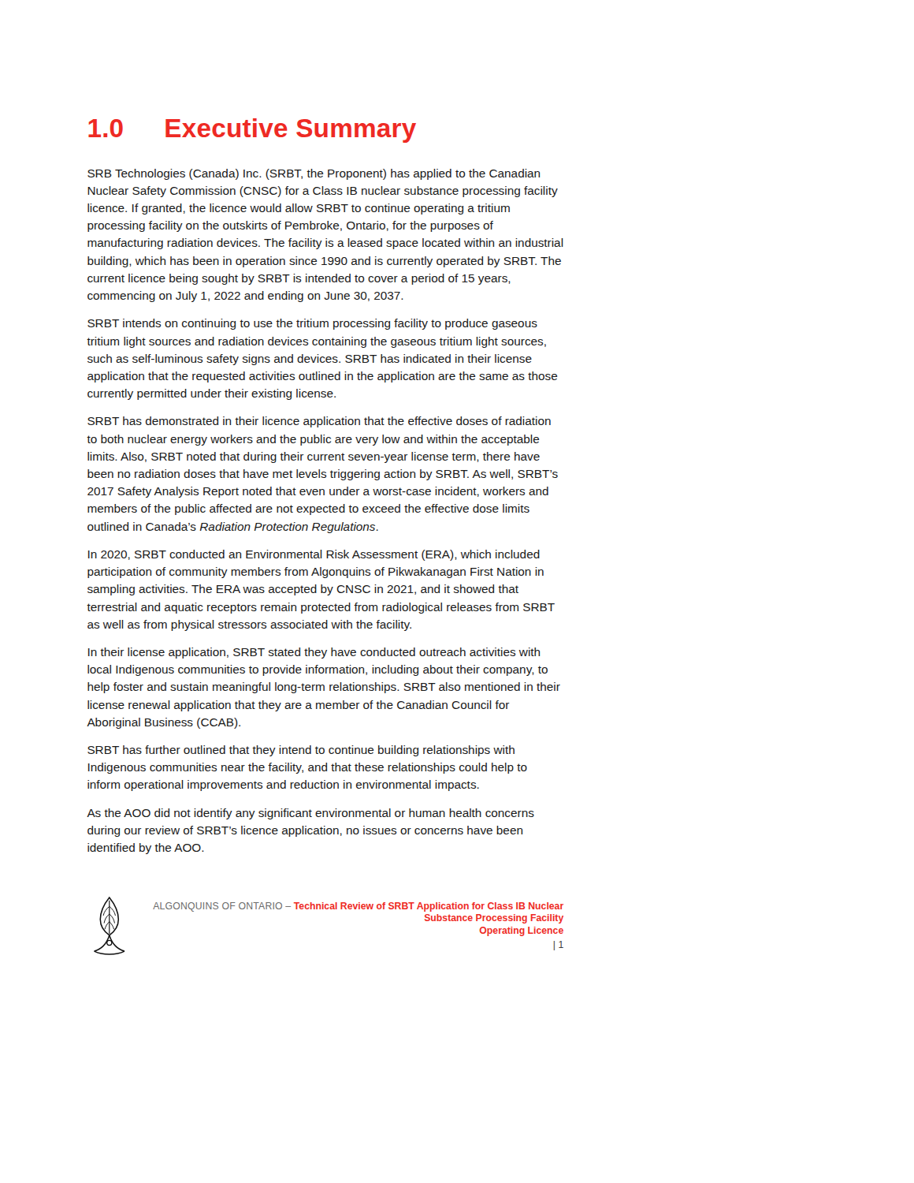1.0 Executive Summary
SRB Technologies (Canada) Inc. (SRBT, the Proponent) has applied to the Canadian Nuclear Safety Commission (CNSC) for a Class IB nuclear substance processing facility licence. If granted, the licence would allow SRBT to continue operating a tritium processing facility on the outskirts of Pembroke, Ontario, for the purposes of manufacturing radiation devices. The facility is a leased space located within an industrial building, which has been in operation since 1990 and is currently operated by SRBT. The current licence being sought by SRBT is intended to cover a period of 15 years, commencing on July 1, 2022 and ending on June 30, 2037.
SRBT intends on continuing to use the tritium processing facility to produce gaseous tritium light sources and radiation devices containing the gaseous tritium light sources, such as self-luminous safety signs and devices. SRBT has indicated in their license application that the requested activities outlined in the application are the same as those currently permitted under their existing license.
SRBT has demonstrated in their licence application that the effective doses of radiation to both nuclear energy workers and the public are very low and within the acceptable limits. Also, SRBT noted that during their current seven-year license term, there have been no radiation doses that have met levels triggering action by SRBT. As well, SRBT’s 2017 Safety Analysis Report noted that even under a worst-case incident, workers and members of the public affected are not expected to exceed the effective dose limits outlined in Canada’s Radiation Protection Regulations.
In 2020, SRBT conducted an Environmental Risk Assessment (ERA), which included participation of community members from Algonquins of Pikwakanagan First Nation in sampling activities. The ERA was accepted by CNSC in 2021, and it showed that terrestrial and aquatic receptors remain protected from radiological releases from SRBT as well as from physical stressors associated with the facility.
In their license application, SRBT stated they have conducted outreach activities with local Indigenous communities to provide information, including about their company, to help foster and sustain meaningful long-term relationships. SRBT also mentioned in their license renewal application that they are a member of the Canadian Council for Aboriginal Business (CCAB).
SRBT has further outlined that they intend to continue building relationships with Indigenous communities near the facility, and that these relationships could help to inform operational improvements and reduction in environmental impacts.
As the AOO did not identify any significant environmental or human health concerns during our review of SRBT’s licence application, no issues or concerns have been identified by the AOO.
ALGONQUINS OF ONTARIO – Technical Review of SRBT Application for Class IB Nuclear Substance Processing Facility
Operating Licence
| 1